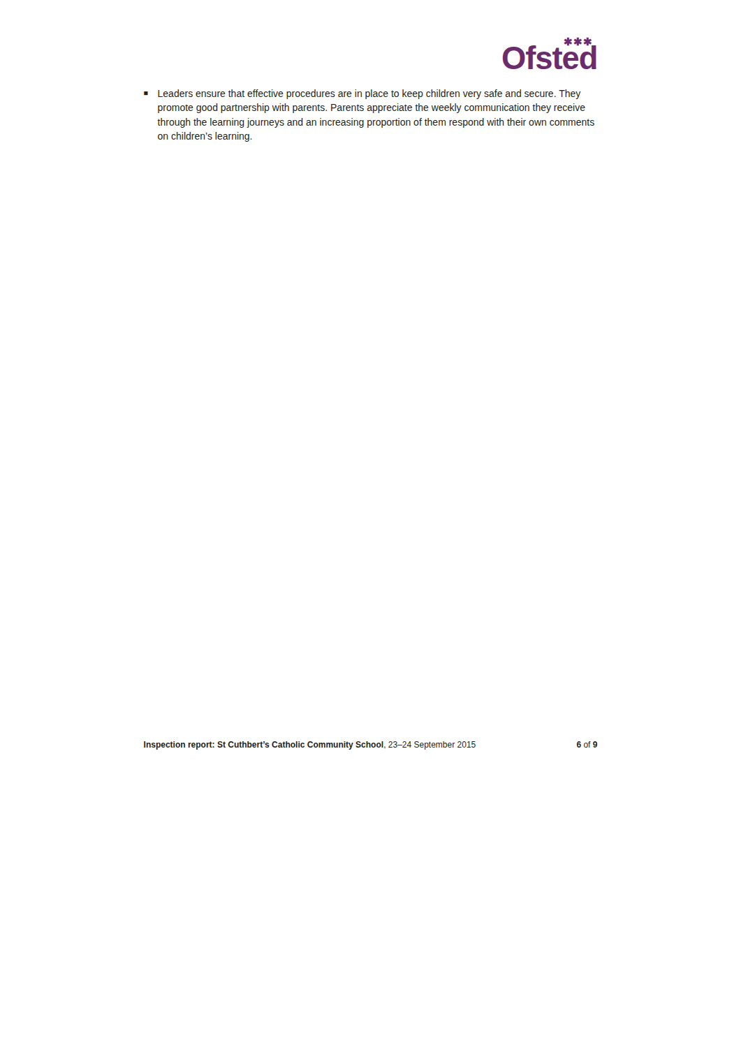✱✱✱ Ofsted
Leaders ensure that effective procedures are in place to keep children very safe and secure. They promote good partnership with parents. Parents appreciate the weekly communication they receive through the learning journeys and an increasing proportion of them respond with their own comments on children’s learning.
Inspection report: St Cuthbert’s Catholic Community School, 23–24 September 2015
6 of 9